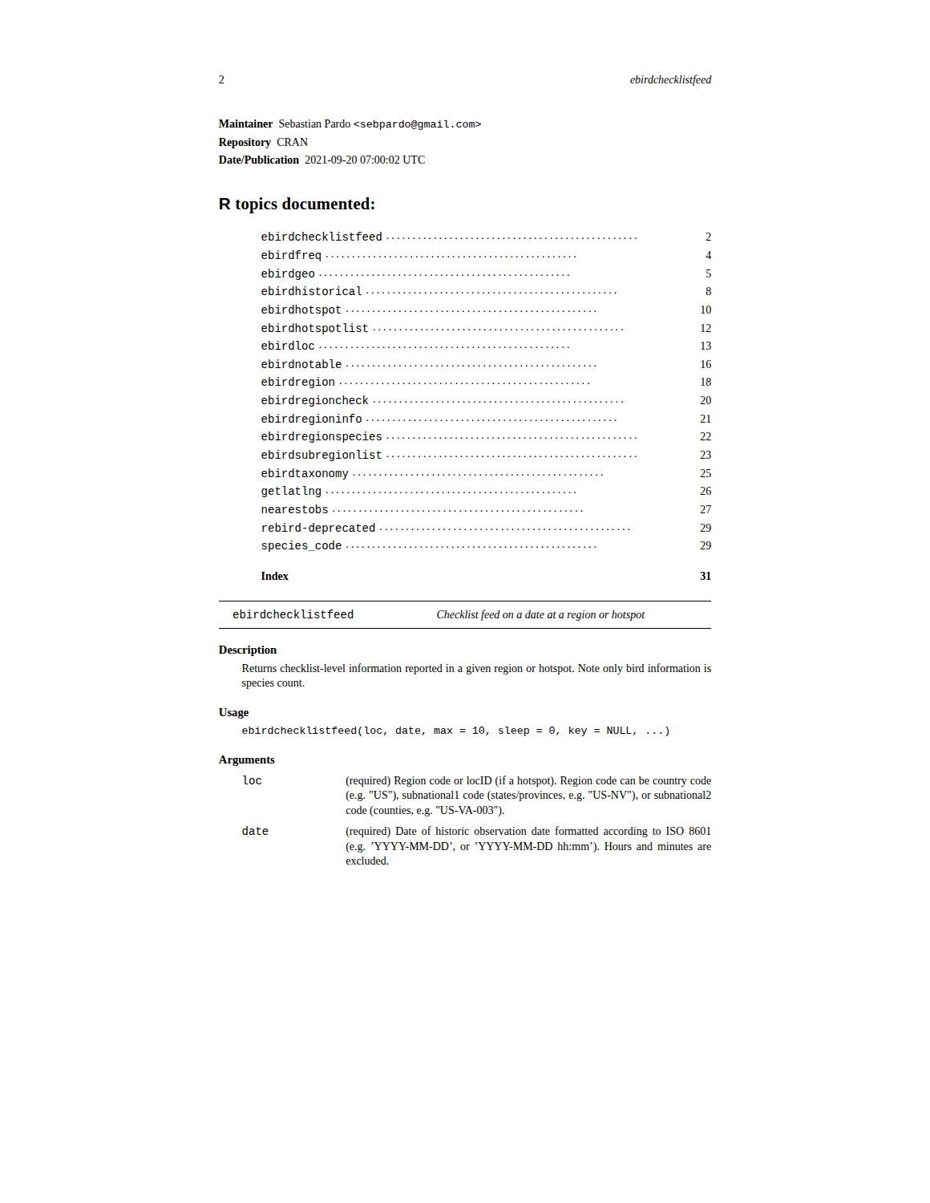2 ebirdchecklistfeed
Maintainer Sebastian Pardo <sebpardo@gmail.com>
Repository CRAN
Date/Publication 2021-09-20 07:00:02 UTC
R topics documented:
ebirdchecklistfeed................................................ 2
ebirdfreq................................................ 4
ebirdgeo................................................ 5
ebirdhistorical................................................ 8
ebirdhotspot................................................ 10
ebirdhotspotlist................................................ 12
ebirdloc................................................ 13
ebirdnotable................................................ 16
ebirdregion................................................ 18
ebirdregioncheck................................................ 20
ebirdregioninfo................................................ 21
ebirdregionspecies................................................ 22
ebirdsubregionlist................................................ 23
ebirdtaxonomy................................................ 25
getlatlng................................................ 26
nearestobs................................................ 27
rebird-deprecated................................................ 29
species_code................................................ 29
Index 31
ebirdchecklistfeed Checklist feed on a date at a region or hotspot
Description
Returns checklist-level information reported in a given region or hotspot. Note only bird information is species count.
Usage
ebirdchecklistfeed(loc, date, max = 10, sleep = 0, key = NULL, ...)
Arguments
| loc | (required) Region code or locID (if a hotspot). Region code can be country code (e.g. "US"), subnational1 code (states/provinces, e.g. "US-NV"), or subnational2 code (counties, e.g. "US-VA-003"). |
| date | (required) Date of historic observation date formatted according to ISO 8601 (e.g. ’YYYY-MM-DD’, or ’YYYY-MM-DD hh:mm’). Hours and minutes are excluded. |